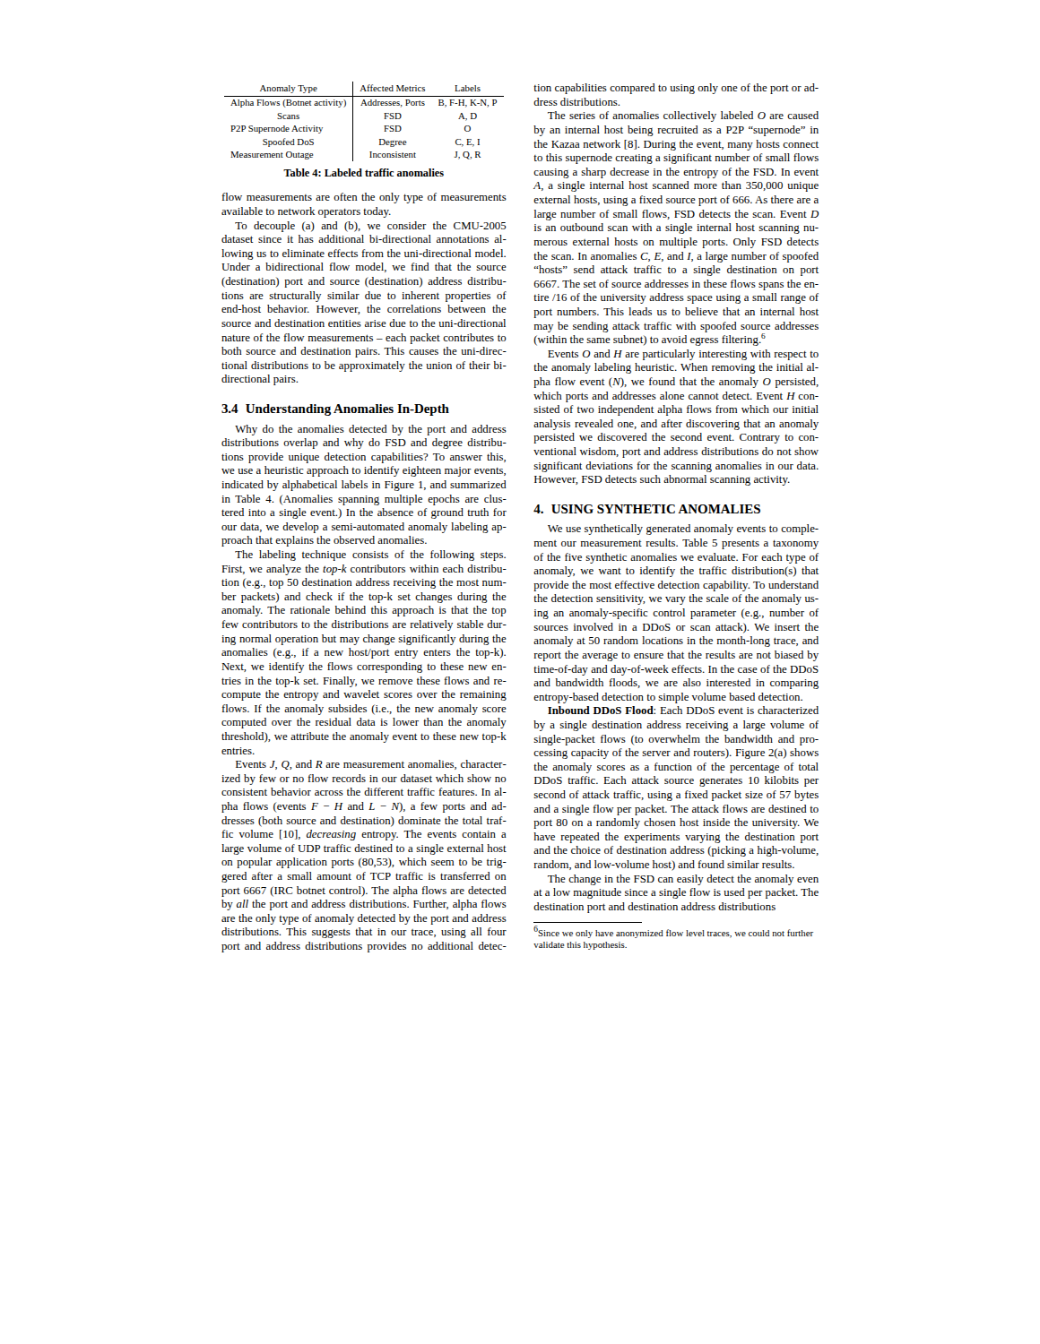| Anomaly Type | Affected Metrics | Labels |
| --- | --- | --- |
| Alpha Flows (Botnet activity) | Addresses, Ports | B, F-H, K-N, P |
| Scans | FSD | A, D |
| P2P Supernode Activity | FSD | O |
| Spoofed DoS | Degree | C, E, I |
| Measurement Outage | Inconsistent | J, Q, R |
Table 4: Labeled traffic anomalies
flow measurements are often the only type of measurements available to network operators today.
To decouple (a) and (b), we consider the CMU-2005 dataset since it has additional bi-directional annotations allowing us to eliminate effects from the uni-directional model. Under a bidirectional flow model, we find that the source (destination) port and source (destination) address distributions are structurally similar due to inherent properties of end-host behavior. However, the correlations between the source and destination entities arise due to the uni-directional nature of the flow measurements – each packet contributes to both source and destination pairs. This causes the uni-directional distributions to be approximately the union of their bi-directional pairs.
3.4 Understanding Anomalies In-Depth
Why do the anomalies detected by the port and address distributions overlap and why do FSD and degree distributions provide unique detection capabilities? To answer this, we use a heuristic approach to identify eighteen major events, indicated by alphabetical labels in Figure 1, and summarized in Table 4. (Anomalies spanning multiple epochs are clustered into a single event.) In the absence of ground truth for our data, we develop a semi-automated anomaly labeling approach that explains the observed anomalies.
The labeling technique consists of the following steps. First, we analyze the top-k contributors within each distribution (e.g., top 50 destination address receiving the most number packets) and check if the top-k set changes during the anomaly. The rationale behind this approach is that the top few contributors to the distributions are relatively stable during normal operation but may change significantly during the anomalies (e.g., if a new host/port entry enters the top-k). Next, we identify the flows corresponding to these new entries in the top-k set. Finally, we remove these flows and recompute the entropy and wavelet scores over the remaining flows. If the anomaly subsides (i.e., the new anomaly score computed over the residual data is lower than the anomaly threshold), we attribute the anomaly event to these new top-k entries.
Events J, Q, and R are measurement anomalies, characterized by few or no flow records in our dataset which show no consistent behavior across the different traffic features. In alpha flows (events F − H and L − N), a few ports and addresses (both source and destination) dominate the total traffic volume [10], decreasing entropy. The events contain a large volume of UDP traffic destined to a single external host on popular application ports (80,53), which seem to be triggered after a small amount of TCP traffic is transferred on port 6667 (IRC botnet control). The alpha flows are detected by all the port and address distributions. Further, alpha flows are the only type of anomaly detected by the port and address distributions. This suggests that in our trace, using all four port and address distributions provides no additional detection capabilities compared to using only one of the port or address distributions.
The series of anomalies collectively labeled O are caused by an internal host being recruited as a P2P “supernode” in the Kazaa network [8]. During the event, many hosts connect to this supernode creating a significant number of small flows causing a sharp decrease in the entropy of the FSD. In event A, a single internal host scanned more than 350,000 unique external hosts, using a fixed source port of 666. As there are a large number of small flows, FSD detects the scan. Event D is an outbound scan with a single internal host scanning numerous external hosts on multiple ports. Only FSD detects the scan. In anomalies C, E, and I, a large number of spoofed “hosts” send attack traffic to a single destination on port 6667. The set of source addresses in these flows spans the entire /16 of the university address space using a small range of port numbers. This leads us to believe that an internal host may be sending attack traffic with spoofed source addresses (within the same subnet) to avoid egress filtering.6
Events O and H are particularly interesting with respect to the anomaly labeling heuristic. When removing the initial alpha flow event (N), we found that the anomaly O persisted, which ports and addresses alone cannot detect. Event H consisted of two independent alpha flows from which our initial analysis revealed one, and after discovering that an anomaly persisted we discovered the second event. Contrary to conventional wisdom, port and address distributions do not show significant deviations for the scanning anomalies in our data. However, FSD detects such abnormal scanning activity.
4. USING SYNTHETIC ANOMALIES
We use synthetically generated anomaly events to complement our measurement results. Table 5 presents a taxonomy of the five synthetic anomalies we evaluate. For each type of anomaly, we want to identify the traffic distribution(s) that provide the most effective detection capability. To understand the detection sensitivity, we vary the scale of the anomaly using an anomaly-specific control parameter (e.g., number of sources involved in a DDoS or scan attack). We insert the anomaly at 50 random locations in the month-long trace, and report the average to ensure that the results are not biased by time-of-day and day-of-week effects. In the case of the DDoS and bandwidth floods, we are also interested in comparing entropy-based detection to simple volume based detection.
Inbound DDoS Flood: Each DDoS event is characterized by a single destination address receiving a large volume of single-packet flows (to overwhelm the bandwidth and processing capacity of the server and routers). Figure 2(a) shows the anomaly scores as a function of the percentage of total DDoS traffic. Each attack source generates 10 kilobits per second of attack traffic, using a fixed packet size of 57 bytes and a single flow per packet. The attack flows are destined to port 80 on a randomly chosen host inside the university. We have repeated the experiments varying the destination port and the choice of destination address (picking a high-volume, random, and low-volume host) and found similar results.
The change in the FSD can easily detect the anomaly even at a low magnitude since a single flow is used per packet. The destination port and destination address distributions
6Since we only have anonymized flow level traces, we could not further validate this hypothesis.